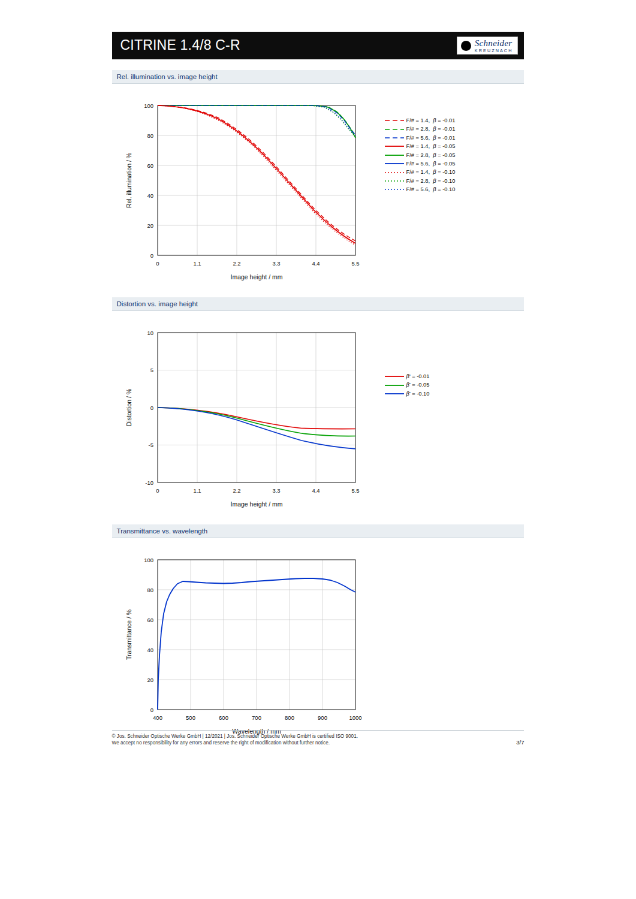CITRINE 1.4/8 C-R
Schneider KREUZNACH
Rel. illumination vs. image height
100 80 60 40 20 0 0 1.1 2.2 3.3 4.4 5.5 Image height / mm Rel. illumination / %
| | F/# = 1.4, β = -0.01 |
| | F/# = 2.8, β = -0.01 |
| | F/# = 5.6, β = -0.01 |
| | F/# = 1.4, β = -0.05 |
| | F/# = 2.8, β = -0.05 |
| | F/# = 5.6, β = -0.05 |
| | F/# = 1.4, β = -0.10 |
| | F/# = 2.8, β = -0.10 |
| | F/# = 5.6, β = -0.10 |
Distortion vs. image height
10 5 0 -5 -10 0 1.1 2.2 3.3 4.4 5.5 Image height / mm Distortion / % beta -0.01 -> ends ~ -2.8% => y = 155 + 2.8*12.5 = 190
| | β ' = -0.01 |
| | β ' = -0.05 |
| | β ' = -0.10 |
Transmittance vs. wavelength
100 80 60 40 20 0 400 500 600 700 800 900 1000 Wavelength / mm Transmittance / %
© Jos. Schneider Optische Werke GmbH | 12/2021 | Jos. Schneider Optische Werke GmbH is certified ISO 9001.
We accept no responsibility for any errors and reserve the right of modification without further notice.
3/7